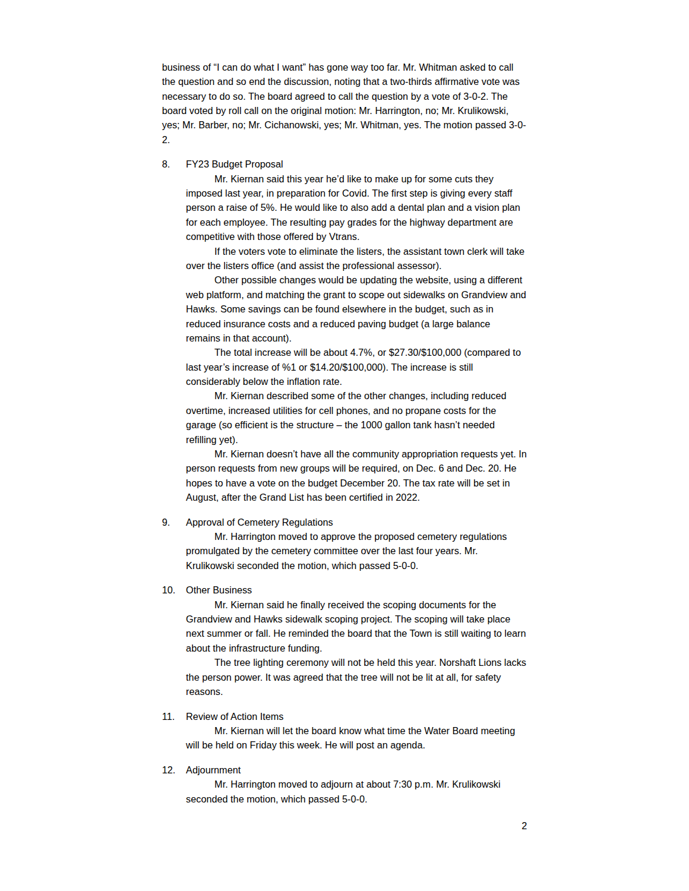business of “I can do what I want” has gone way too far. Mr. Whitman asked to call the question and so end the discussion, noting that a two-thirds affirmative vote was necessary to do so. The board agreed to call the question by a vote of 3-0-2. The board voted by roll call on the original motion: Mr. Harrington, no; Mr. Krulikowski, yes; Mr. Barber, no; Mr. Cichanowski, yes; Mr. Whitman, yes. The motion passed 3-0-2.
8.
FY23 Budget Proposal
Mr. Kiernan said this year he’d like to make up for some cuts they imposed last year, in preparation for Covid. The first step is giving every staff person a raise of 5%. He would like to also add a dental plan and a vision plan for each employee. The resulting pay grades for the highway department are competitive with those offered by Vtrans.
If the voters vote to eliminate the listers, the assistant town clerk will take over the listers office (and assist the professional assessor).
Other possible changes would be updating the website, using a different web platform, and matching the grant to scope out sidewalks on Grandview and Hawks. Some savings can be found elsewhere in the budget, such as in reduced insurance costs and a reduced paving budget (a large balance remains in that account).
The total increase will be about 4.7%, or $27.30/$100,000 (compared to last year’s increase of %1 or $14.20/$100,000). The increase is still considerably below the inflation rate.
Mr. Kiernan described some of the other changes, including reduced overtime, increased utilities for cell phones, and no propane costs for the garage (so efficient is the structure – the 1000 gallon tank hasn’t needed refilling yet).
Mr. Kiernan doesn’t have all the community appropriation requests yet. In person requests from new groups will be required, on Dec. 6 and Dec. 20. He hopes to have a vote on the budget December 20. The tax rate will be set in August, after the Grand List has been certified in 2022.
9.
Approval of Cemetery Regulations
Mr. Harrington moved to approve the proposed cemetery regulations promulgated by the cemetery committee over the last four years. Mr. Krulikowski seconded the motion, which passed 5-0-0.
10.
Other Business
Mr. Kiernan said he finally received the scoping documents for the Grandview and Hawks sidewalk scoping project. The scoping will take place next summer or fall. He reminded the board that the Town is still waiting to learn about the infrastructure funding.
The tree lighting ceremony will not be held this year. Norshaft Lions lacks the person power. It was agreed that the tree will not be lit at all, for safety reasons.
11.
Review of Action Items
Mr. Kiernan will let the board know what time the Water Board meeting will be held on Friday this week. He will post an agenda.
12.
Adjournment
Mr. Harrington moved to adjourn at about 7:30 p.m. Mr. Krulikowski seconded the motion, which passed 5-0-0.
2